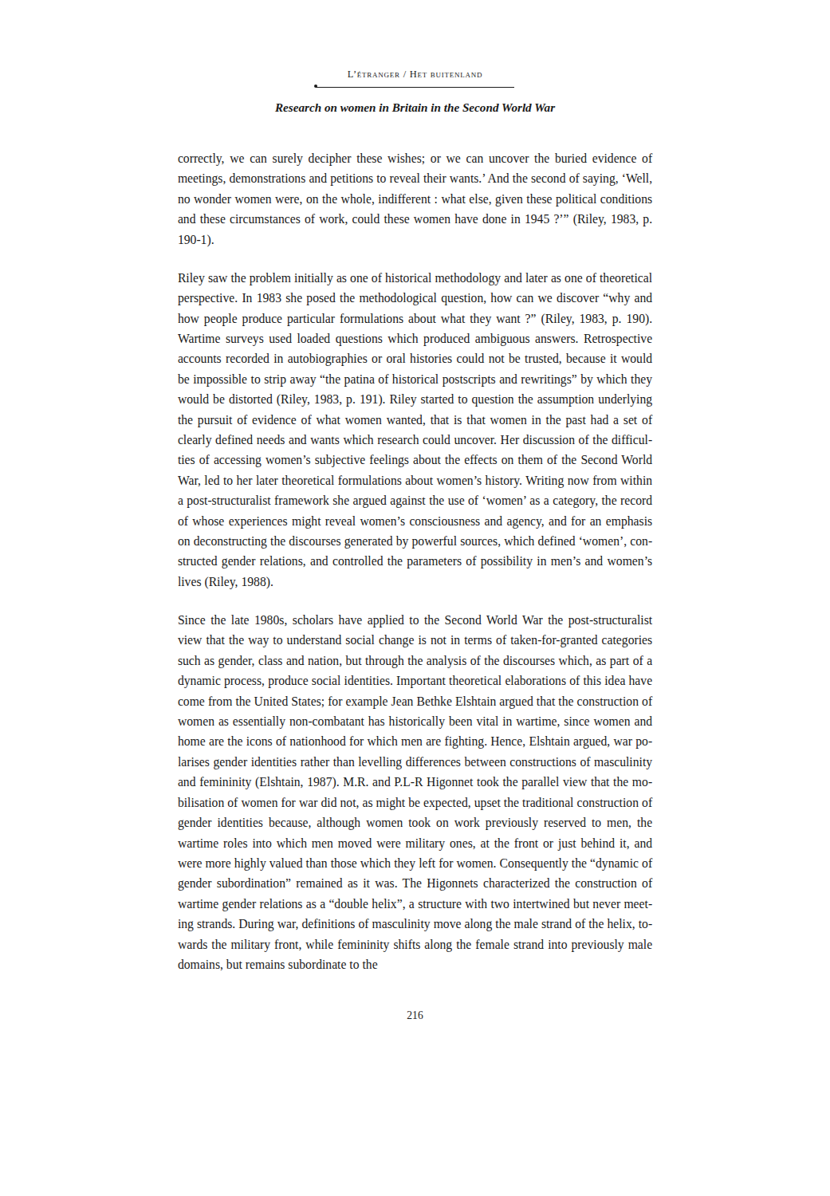L’étranger / Het buitenland
Research on women in Britain in the Second World War
correctly, we can surely decipher these wishes; or we can uncover the buried evidence of meetings, demonstrations and petitions to reveal their wants.’ And the second of saying, ‘Well, no wonder women were, on the whole, indifferent : what else, given these political conditions and these circumstances of work, could these women have done in 1945 ?’” (Riley, 1983, p. 190-1).
Riley saw the problem initially as one of historical methodology and later as one of theoretical perspective. In 1983 she posed the methodological question, how can we discover “why and how people produce particular formulations about what they want ?” (Riley, 1983, p. 190). Wartime surveys used loaded questions which produced ambiguous answers. Retrospective accounts recorded in autobiographies or oral histories could not be trusted, because it would be impossible to strip away “the patina of historical postscripts and rewritings” by which they would be distorted (Riley, 1983, p. 191). Riley started to question the assumption underlying the pursuit of evidence of what women wanted, that is that women in the past had a set of clearly defined needs and wants which research could uncover. Her discussion of the difficulties of accessing women’s subjective feelings about the effects on them of the Second World War, led to her later theoretical formulations about women’s history. Writing now from within a post-structuralist framework she argued against the use of ‘women’ as a category, the record of whose experiences might reveal women’s consciousness and agency, and for an emphasis on deconstructing the discourses generated by powerful sources, which defined ‘women’, constructed gender relations, and controlled the parameters of possibility in men’s and women’s lives (Riley, 1988).
Since the late 1980s, scholars have applied to the Second World War the post-structuralist view that the way to understand social change is not in terms of taken-for-granted categories such as gender, class and nation, but through the analysis of the discourses which, as part of a dynamic process, produce social identities. Important theoretical elaborations of this idea have come from the United States; for example Jean Bethke Elshtain argued that the construction of women as essentially non-combatant has historically been vital in wartime, since women and home are the icons of nationhood for which men are fighting. Hence, Elshtain argued, war polarises gender identities rather than levelling differences between constructions of masculinity and femininity (Elshtain, 1987). M.R. and P.L-R Higonnet took the parallel view that the mobilisation of women for war did not, as might be expected, upset the traditional construction of gender identities because, although women took on work previously reserved to men, the wartime roles into which men moved were military ones, at the front or just behind it, and were more highly valued than those which they left for women. Consequently the “dynamic of gender subordination” remained as it was. The Higonnets characterized the construction of wartime gender relations as a “double helix”, a structure with two intertwined but never meeting strands. During war, definitions of masculinity move along the male strand of the helix, towards the military front, while femininity shifts along the female strand into previously male domains, but remains subordinate to the
216